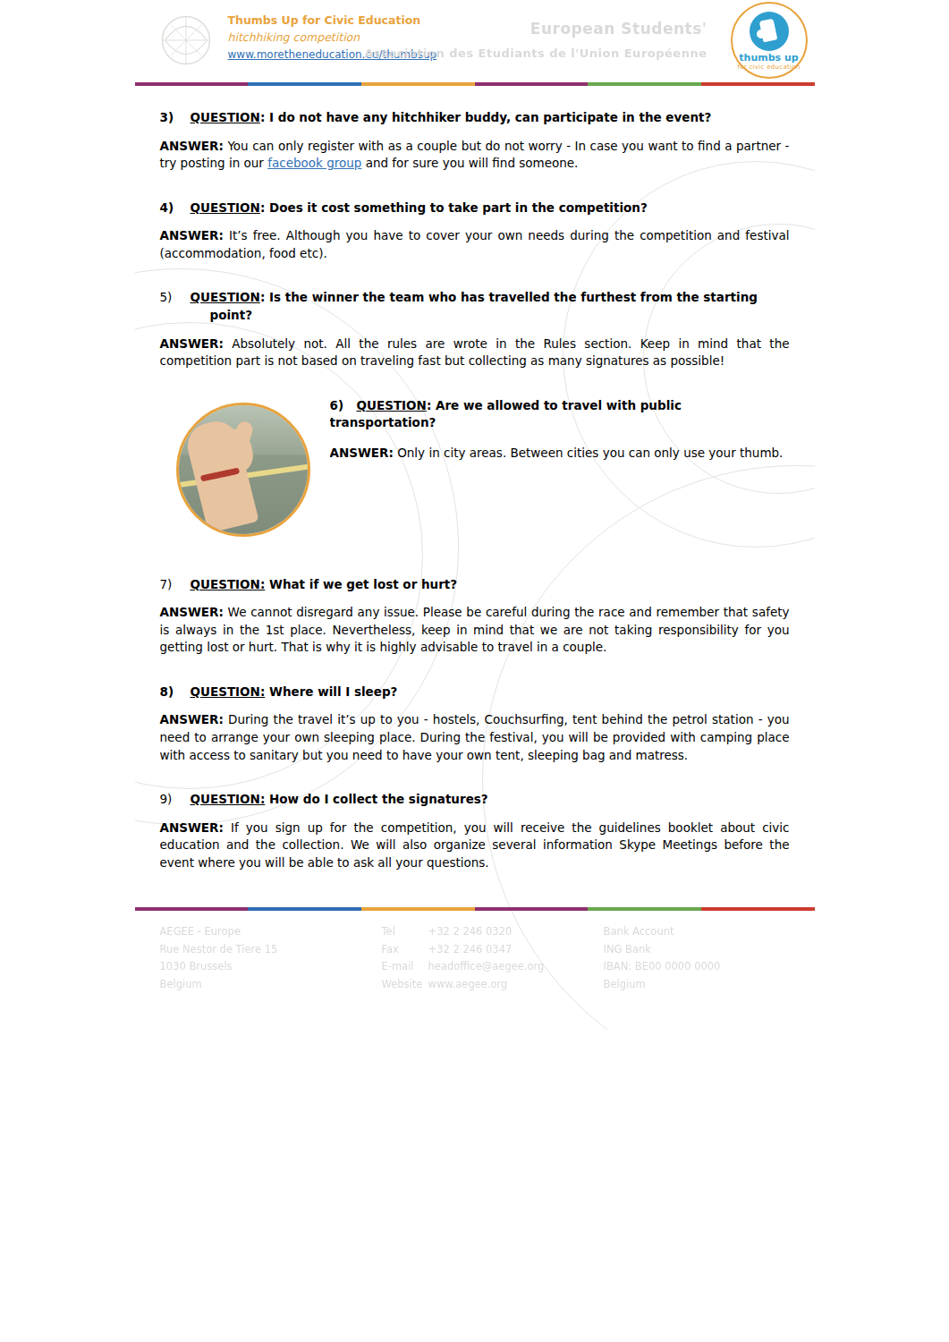Thumbs Up for Civic Education
hitchhiking competition
www.moretheneducation.eu/thumbsup
European Students'
Association des Etudiants de l'Union Européenne
thumbs up
for civic education
3) QUESTION: I do not have any hitchhiker buddy, can participate in the event?
ANSWER: You can only register with as a couple but do not worry - In case you want to find a partner - try posting in our facebook group and for sure you will find someone.
4) QUESTION: Does it cost something to take part in the competition?
ANSWER: It’s free. Although you have to cover your own needs during the competition and festival (accommodation, food etc).
5) QUESTION: Is the winner the team who has travelled the furthest from the starting point?
ANSWER: Absolutely not. All the rules are wrote in the Rules section. Keep in mind that the competition part is not based on traveling fast but collecting as many signatures as possible!
6) QUESTION: Are we allowed to travel with public transportation?
ANSWER: Only in city areas. Between cities you can only use your thumb.
7) QUESTION: What if we get lost or hurt?
ANSWER: We cannot disregard any issue. Please be careful during the race and remember that safety is always in the 1st place. Nevertheless, keep in mind that we are not taking responsibility for you getting lost or hurt. That is why it is highly advisable to travel in a couple.
8) QUESTION: Where will I sleep?
ANSWER: During the travel it’s up to you - hostels, Couchsurfing, tent behind the petrol station - you need to arrange your own sleeping place. During the festival, you will be provided with camping place with access to sanitary but you need to have your own tent, sleeping bag and matress.
9) QUESTION: How do I collect the signatures?
ANSWER: If you sign up for the competition, you will receive the guidelines booklet about civic education and the collection. We will also organize several information Skype Meetings before the event where you will be able to ask all your questions.
AEGEE - Europe
Rue Nestor de Tiere 15
1030 Brussels
Belgium
Tel+32 2 246 0320
Fax+32 2 246 0347
E-mailheadoffice@aegee.org
Websitewww.aegee.org
Bank Account
ING Bank
IBAN: BE00 0000 0000
Belgium